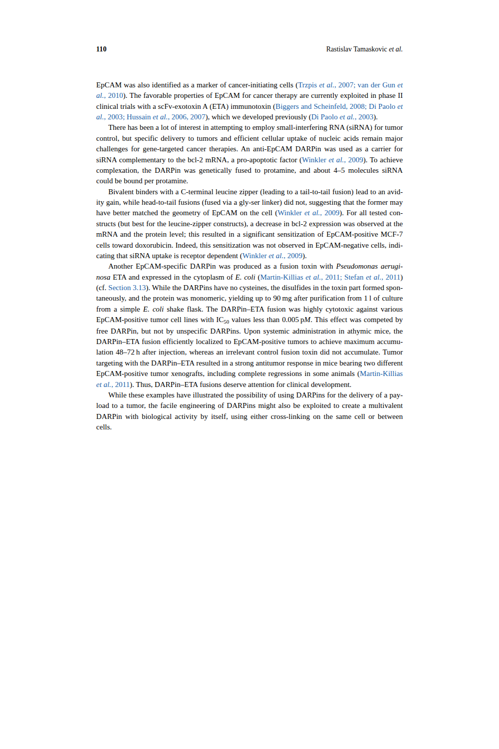110 Rastislav Tamaskovic et al.
EpCAM was also identified as a marker of cancer-initiating cells (Trzpis et al., 2007; van der Gun et al., 2010). The favorable properties of EpCAM for cancer therapy are currently exploited in phase II clinical trials with a scFv-exotoxin A (ETA) immunotoxin (Biggers and Scheinfeld, 2008; Di Paolo et al., 2003; Hussain et al., 2006, 2007), which we developed previously (Di Paolo et al., 2003).
There has been a lot of interest in attempting to employ small-interfering RNA (siRNA) for tumor control, but specific delivery to tumors and efficient cellular uptake of nucleic acids remain major challenges for gene-targeted cancer therapies. An anti-EpCAM DARPin was used as a carrier for siRNA complementary to the bcl-2 mRNA, a pro-apoptotic factor (Winkler et al., 2009). To achieve complexation, the DARPin was genetically fused to protamine, and about 4–5 molecules siRNA could be bound per protamine.
Bivalent binders with a C-terminal leucine zipper (leading to a tail-to-tail fusion) lead to an avidity gain, while head-to-tail fusions (fused via a gly-ser linker) did not, suggesting that the former may have better matched the geometry of EpCAM on the cell (Winkler et al., 2009). For all tested constructs (but best for the leucine-zipper constructs), a decrease in bcl-2 expression was observed at the mRNA and the protein level; this resulted in a significant sensitization of EpCAM-positive MCF-7 cells toward doxorubicin. Indeed, this sensitization was not observed in EpCAM-negative cells, indicating that siRNA uptake is receptor dependent (Winkler et al., 2009).
Another EpCAM-specific DARPin was produced as a fusion toxin with Pseudomonas aeruginosa ETA and expressed in the cytoplasm of E. coli (Martin-Killias et al., 2011; Stefan et al., 2011) (cf. Section 3.13). While the DARPins have no cysteines, the disulfides in the toxin part formed spontaneously, and the protein was monomeric, yielding up to 90 mg after purification from 1 l of culture from a simple E. coli shake flask. The DARPin–ETA fusion was highly cytotoxic against various EpCAM-positive tumor cell lines with IC50 values less than 0.005 pM. This effect was competed by free DARPin, but not by unspecific DARPins. Upon systemic administration in athymic mice, the DARPin–ETA fusion efficiently localized to EpCAM-positive tumors to achieve maximum accumulation 48–72 h after injection, whereas an irrelevant control fusion toxin did not accumulate. Tumor targeting with the DARPin–ETA resulted in a strong antitumor response in mice bearing two different EpCAM-positive tumor xenografts, including complete regressions in some animals (Martin-Killias et al., 2011). Thus, DARPin–ETA fusions deserve attention for clinical development.
While these examples have illustrated the possibility of using DARPins for the delivery of a payload to a tumor, the facile engineering of DARPins might also be exploited to create a multivalent DARPin with biological activity by itself, using either cross-linking on the same cell or between cells.